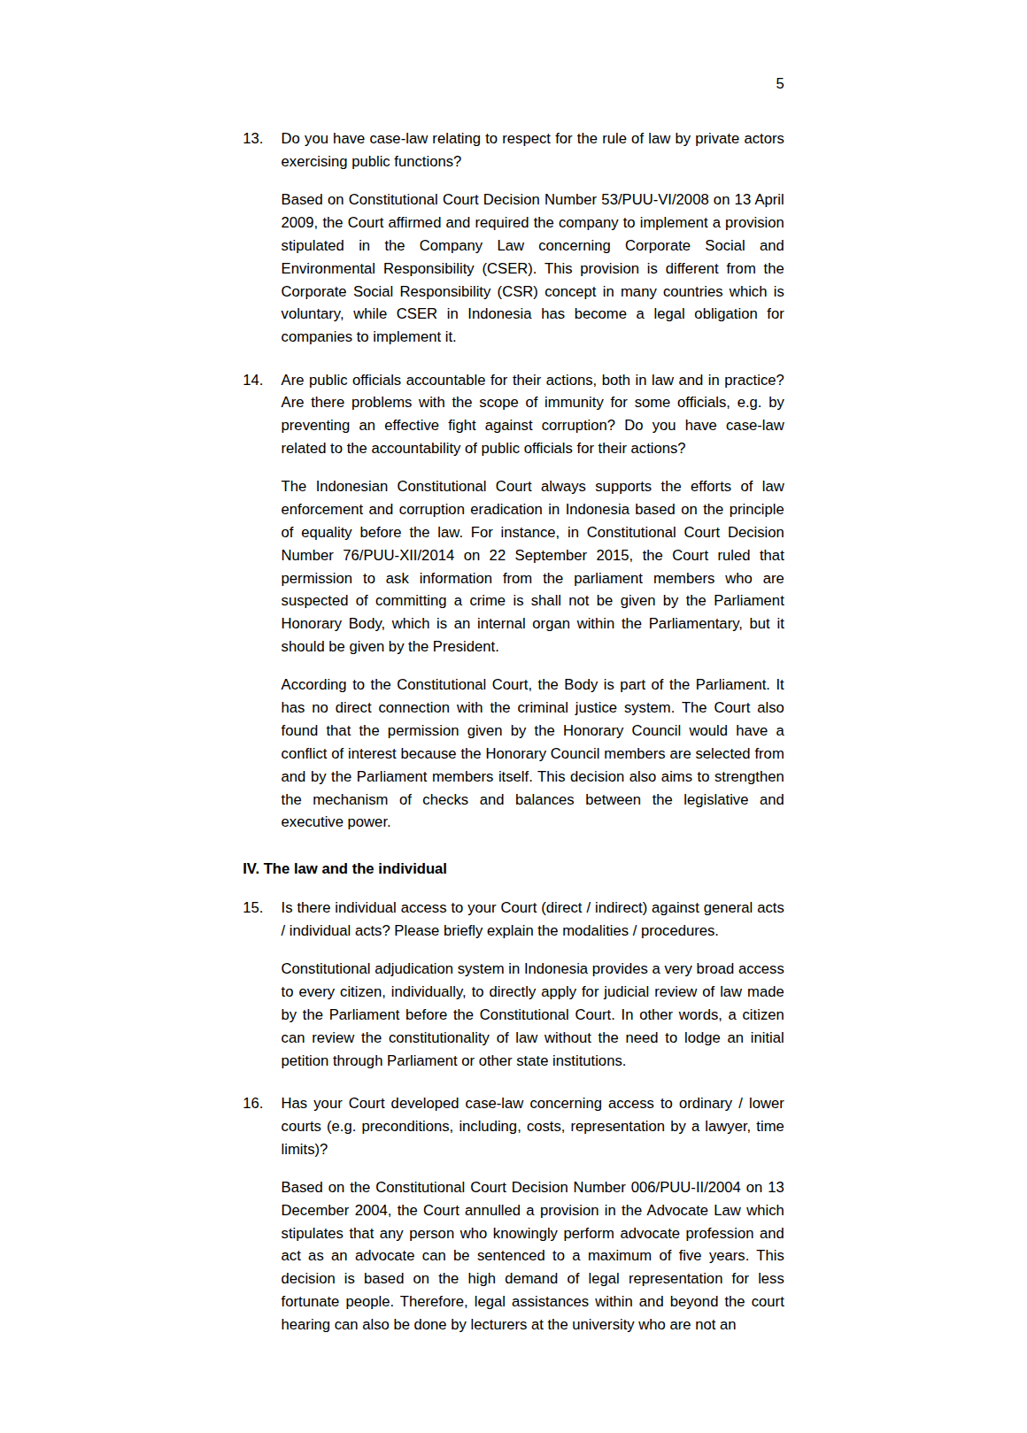5
13.
Do you have case-law relating to respect for the rule of law by private actors exercising public functions?
Based on Constitutional Court Decision Number 53/PUU-VI/2008 on 13 April 2009, the Court affirmed and required the company to implement a provision stipulated in the Company Law concerning Corporate Social and Environmental Responsibility (CSER). This provision is different from the Corporate Social Responsibility (CSR) concept in many countries which is voluntary, while CSER in Indonesia has become a legal obligation for companies to implement it.
14.
Are public officials accountable for their actions, both in law and in practice? Are there problems with the scope of immunity for some officials, e.g. by preventing an effective fight against corruption? Do you have case-law related to the accountability of public officials for their actions?
The Indonesian Constitutional Court always supports the efforts of law enforcement and corruption eradication in Indonesia based on the principle of equality before the law. For instance, in Constitutional Court Decision Number 76/PUU-XII/2014 on 22 September 2015, the Court ruled that permission to ask information from the parliament members who are suspected of committing a crime is shall not be given by the Parliament Honorary Body, which is an internal organ within the Parliamentary, but it should be given by the President.
According to the Constitutional Court, the Body is part of the Parliament. It has no direct connection with the criminal justice system. The Court also found that the permission given by the Honorary Council would have a conflict of interest because the Honorary Council members are selected from and by the Parliament members itself. This decision also aims to strengthen the mechanism of checks and balances between the legislative and executive power.
IV. The law and the individual
15.
Is there individual access to your Court (direct / indirect) against general acts / individual acts? Please briefly explain the modalities / procedures.
Constitutional adjudication system in Indonesia provides a very broad access to every citizen, individually, to directly apply for judicial review of law made by the Parliament before the Constitutional Court. In other words, a citizen can review the constitutionality of law without the need to lodge an initial petition through Parliament or other state institutions.
16.
Has your Court developed case-law concerning access to ordinary / lower courts (e.g. preconditions, including, costs, representation by a lawyer, time limits)?
Based on the Constitutional Court Decision Number 006/PUU-II/2004 on 13 December 2004, the Court annulled a provision in the Advocate Law which stipulates that any person who knowingly perform advocate profession and act as an advocate can be sentenced to a maximum of five years. This decision is based on the high demand of legal representation for less fortunate people. Therefore, legal assistances within and beyond the court hearing can also be done by lecturers at the university who are not an